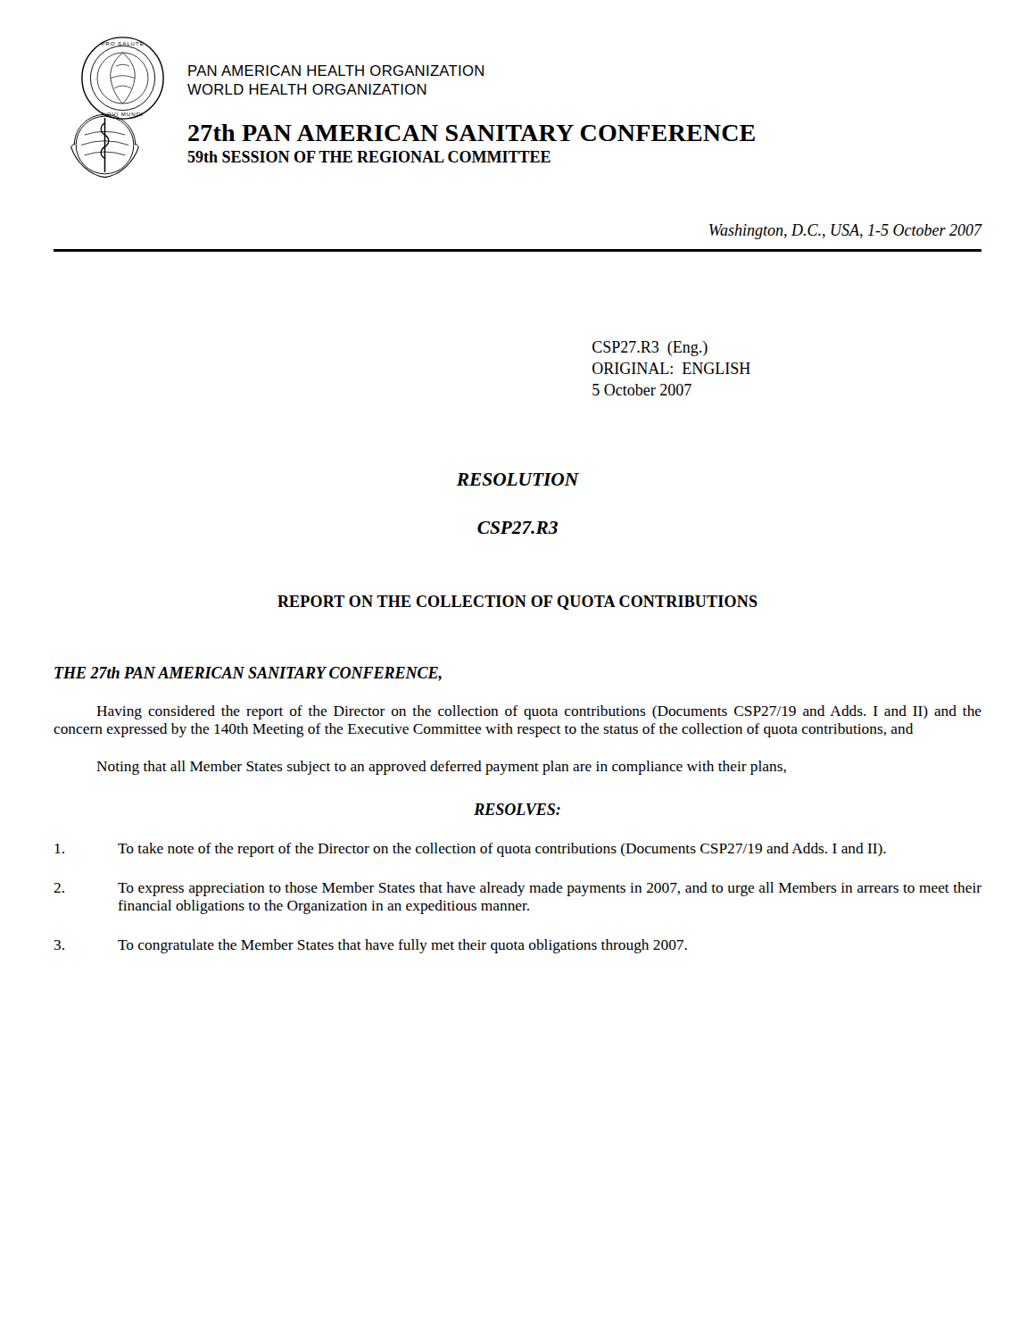PRO SALUTE NOVI MUNDI
PAN AMERICAN HEALTH ORGANIZATION
WORLD HEALTH ORGANIZATION
27th PAN AMERICAN SANITARY CONFERENCE
59th SESSION OF THE REGIONAL COMMITTEE
Washington, D.C., USA, 1-5 October 2007
CSP27.R3 (Eng.)
ORIGINAL: ENGLISH
5 October 2007
RESOLUTION
CSP27.R3
REPORT ON THE COLLECTION OF QUOTA CONTRIBUTIONS
THE 27th PAN AMERICAN SANITARY CONFERENCE,
Having considered the report of the Director on the collection of quota contributions (Documents CSP27/19 and Adds. I and II) and the concern expressed by the 140th Meeting of the Executive Committee with respect to the status of the collection of quota contributions, and
Noting that all Member States subject to an approved deferred payment plan are in compliance with their plans,
RESOLVES:
1.
To take note of the report of the Director on the collection of quota contributions (Documents CSP27/19 and Adds. I and II).
2.
To express appreciation to those Member States that have already made payments in 2007, and to urge all Members in arrears to meet their financial obligations to the Organization in an expeditious manner.
3.
To congratulate the Member States that have fully met their quota obligations through 2007.